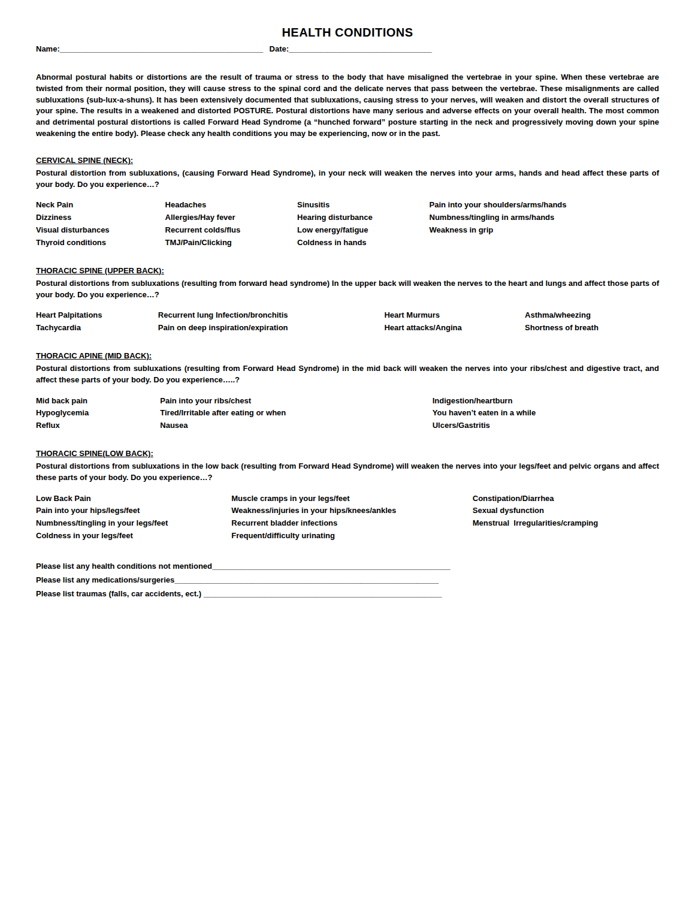HEALTH CONDITIONS
Name:_______________________________________________ Date:_________________________________
Abnormal postural habits or distortions are the result of trauma or stress to the body that have misaligned the vertebrae in your spine. When these vertebrae are twisted from their normal position, they will cause stress to the spinal cord and the delicate nerves that pass between the vertebrae. These misalignments are called subluxations (sub-lux-a-shuns). It has been extensively documented that subluxations, causing stress to your nerves, will weaken and distort the overall structures of your spine. The results in a weakened and distorted POSTURE. Postural distortions have many serious and adverse effects on your overall health. The most common and detrimental postural distortions is called Forward Head Syndrome (a “hunched forward” posture starting in the neck and progressively moving down your spine weakening the entire body). Please check any health conditions you may be experiencing, now or in the past.
CERVICAL SPINE (NECK):
Postural distortion from subluxations, (causing Forward Head Syndrome), in your neck will weaken the nerves into your arms, hands and head affect these parts of your body. Do you experience…?
| Neck Pain | Headaches | Sinusitis | Pain into your shoulders/arms/hands |
| Dizziness | Allergies/Hay fever | Hearing disturbance | Numbness/tingling in arms/hands |
| Visual disturbances | Recurrent colds/flus | Low energy/fatigue | Weakness in grip |
| Thyroid conditions | TMJ/Pain/Clicking | Coldness in hands | |
THORACIC SPINE (UPPER BACK):
Postural distortions from subluxations (resulting from forward head syndrome) In the upper back will weaken the nerves to the heart and lungs and affect those parts of your body. Do you experience…?
| Heart Palpitations | Recurrent lung Infection/bronchitis | Heart Murmurs | Asthma/wheezing |
| Tachycardia | Pain on deep inspiration/expiration | Heart attacks/Angina | Shortness of breath |
THORACIC APINE (MID BACK):
Postural distortions from subluxations (resulting from Forward Head Syndrome) in the mid back will weaken the nerves into your ribs/chest and digestive tract, and affect these parts of your body. Do you experience…..?
| Mid back pain | Pain into your ribs/chest | Indigestion/heartburn |
| Hypoglycemia | Tired/Irritable after eating or when | You haven’t eaten in a while |
| Reflux | Nausea | Ulcers/Gastritis |
THORACIC SPINE(LOW BACK):
Postural distortions from subluxations in the low back (resulting from Forward Head Syndrome) will weaken the nerves into your legs/feet and pelvic organs and affect these parts of your body. Do you experience…?
| Low Back Pain | Muscle cramps in your legs/feet | Constipation/Diarrhea |
| Pain into your hips/legs/feet | Weakness/injuries in your hips/knees/ankles | Sexual dysfunction |
| Numbness/tingling in your legs/feet | Recurrent bladder infections | Menstrual Irregularities/cramping |
| Coldness in your legs/feet | Frequent/difficulty urinating | |
Please list any health conditions not mentioned_______________________________________________________
Please list any medications/surgeries_____________________________________________________________
Please list traumas (falls, car accidents, ect.) _______________________________________________________